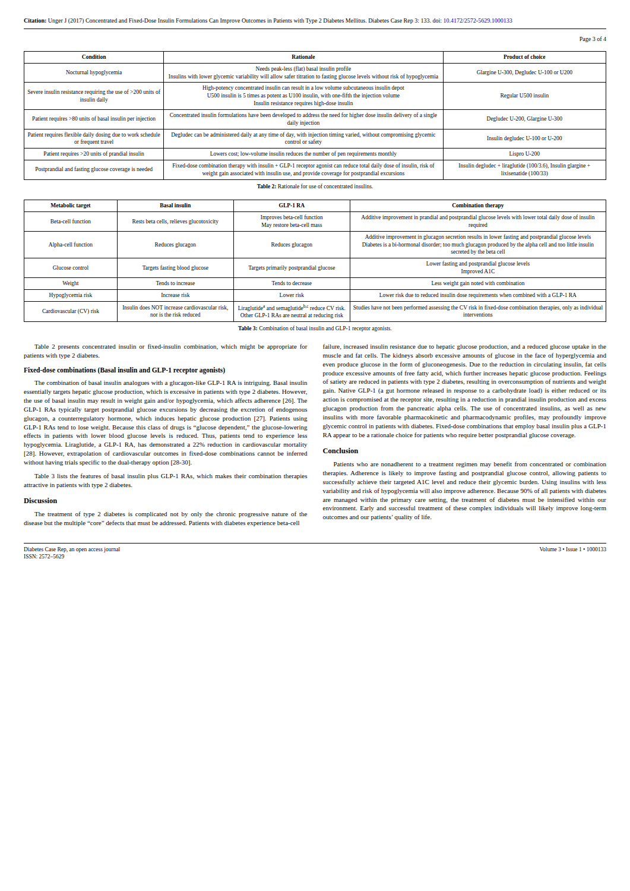Citation: Unger J (2017) Concentrated and Fixed-Dose Insulin Formulations Can Improve Outcomes in Patients with Type 2 Diabetes Mellitus. Diabetes Case Rep 3: 133. doi: 10.4172/2572-5629.1000133
Page 3 of 4
| Condition | Rationale | Product of choice |
| --- | --- | --- |
| Nocturnal hypoglycemia | Needs peak-less (flat) basal insulin profile Insulins with lower glycemic variability will allow safer titration to fasting glucose levels without risk of hypoglycemia | Glargine U-300, Degludec U-100 or U200 |
| Severe insulin resistance requiring the use of >200 units of insulin daily | High-potency concentrated insulin can result in a low volume subcutaneous insulin depot U500 insulin is 5 times as potent as U100 insulin, with one-fifth the injection volume Insulin resistance requires high-dose insulin | Regular U500 insulin |
| Patient requires >80 units of basal insulin per injection | Concentrated insulin formulations have been developed to address the need for higher dose insulin delivery of a single daily injection | Degludec U-200, Glargine U-300 |
| Patient requires flexible daily dosing due to work schedule or frequent travel | Degludec can be administered daily at any time of day, with injection timing varied, without compromising glycemic control or safety | Insulin degludec U-100 or U-200 |
| Patient requires >20 units of prandial insulin | Lowers cost; low-volume insulin reduces the number of pen requirements monthly | Lispro U-200 |
| Postprandial and fasting glucose coverage is needed | Fixed-dose combination therapy with insulin + GLP-1 receptor agonist can reduce total daily dose of insulin, risk of weight gain associated with insulin use, and provide coverage for postprandial excursions | Insulin degludec + liraglutide (100/3.6), Insulin glargine + lixisenatide (100/33) |
Table 2: Rationale for use of concentrated insulins.
| Metabolic target | Basal insulin | GLP-1 RA | Combination therapy |
| --- | --- | --- | --- |
| Beta-cell function | Rests beta cells, relieves glucotoxicity | Improves beta-cell function May restore beta-cell mass | Additive improvement in prandial and postprandial glucose levels with lower total daily dose of insulin required |
| Alpha-cell function | Reduces glucagon | Reduces glucagon | Additive improvement in glucagon secretion results in lower fasting and postprandial glucose levels Diabetes is a bi-hormonal disorder; too much glucagon produced by the alpha cell and too little insulin secreted by the beta cell |
| Glucose control | Targets fasting blood glucose | Targets primarily postprandial glucose | Lower fasting and postprandial glucose levels Improved A1C |
| Weight | Tends to increase | Tends to decrease | Less weight gain noted with combination |
| Hypoglycemia risk | Increase risk | Lower risk | Lower risk due to reduced insulin dose requirements when combined with a GLP-1 RA |
| Cardiovascular (CV) risk | Insulin does NOT increase cardiovascular risk, nor is the risk reduced | Liraglutide a and semaglutide b,c reduce CV risk. Other GLP-1 RAs are neutral at reducing risk | Studies have not been performed assessing the CV risk in fixed-dose combination therapies, only as individual interventions |
Table 3: Combination of basal insulin and GLP-1 receptor agonists.
Table 2 presents concentrated insulin or fixed-insulin combination, which might be appropriate for patients with type 2 diabetes.
Fixed-dose combinations (Basal insulin and GLP-1 receptor agonists)
The combination of basal insulin analogues with a glucagon-like GLP-1 RA is intriguing. Basal insulin essentially targets hepatic glucose production, which is excessive in patients with type 2 diabetes. However, the use of basal insulin may result in weight gain and/or hypoglycemia, which affects adherence [26]. The GLP-1 RAs typically target postprandial glucose excursions by decreasing the excretion of endogenous glucagon, a counterregulatory hormone, which induces hepatic glucose production [27]. Patients using GLP-1 RAs tend to lose weight. Because this class of drugs is “glucose dependent,” the glucose-lowering effects in patients with lower blood glucose levels is reduced. Thus, patients tend to experience less hypoglycemia. Liraglutide, a GLP-1 RA, has demonstrated a 22% reduction in cardiovascular mortality [28]. However, extrapolation of cardiovascular outcomes in fixed-dose combinations cannot be inferred without having trials specific to the dual-therapy option [28-30].
Table 3 lists the features of basal insulin plus GLP-1 RAs, which makes their combination therapies attractive in patients with type 2 diabetes.
Discussion
The treatment of type 2 diabetes is complicated not by only the chronic progressive nature of the disease but the multiple “core” defects that must be addressed. Patients with diabetes experience beta-cell
failure, increased insulin resistance due to hepatic glucose production, and a reduced glucose uptake in the muscle and fat cells. The kidneys absorb excessive amounts of glucose in the face of hyperglycemia and even produce glucose in the form of gluconeogenesis. Due to the reduction in circulating insulin, fat cells produce excessive amounts of free fatty acid, which further increases hepatic glucose production. Feelings of satiety are reduced in patients with type 2 diabetes, resulting in overconsumption of nutrients and weight gain. Native GLP-1 (a gut hormone released in response to a carbohydrate load) is either reduced or its action is compromised at the receptor site, resulting in a reduction in prandial insulin production and excess glucagon production from the pancreatic alpha cells. The use of concentrated insulins, as well as new insulins with more favorable pharmacokinetic and pharmacodynamic profiles, may profoundly improve glycemic control in patients with diabetes. Fixed-dose combinations that employ basal insulin plus a GLP-1 RA appear to be a rationale choice for patients who require better postprandial glucose coverage.
Conclusion
Patients who are nonadherent to a treatment regimen may benefit from concentrated or combination therapies. Adherence is likely to improve fasting and postprandial glucose control, allowing patients to successfully achieve their targeted A1C level and reduce their glycemic burden. Using insulins with less variability and risk of hypoglycemia will also improve adherence. Because 90% of all patients with diabetes are managed within the primary care setting, the treatment of diabetes must be intensified within our environment. Early and successful treatment of these complex individuals will likely improve long-term outcomes and our patients’ quality of life.
Diabetes Case Rep, an open access journal
ISSN: 2572–5629
Volume 3 • Issue 1 • 1000133